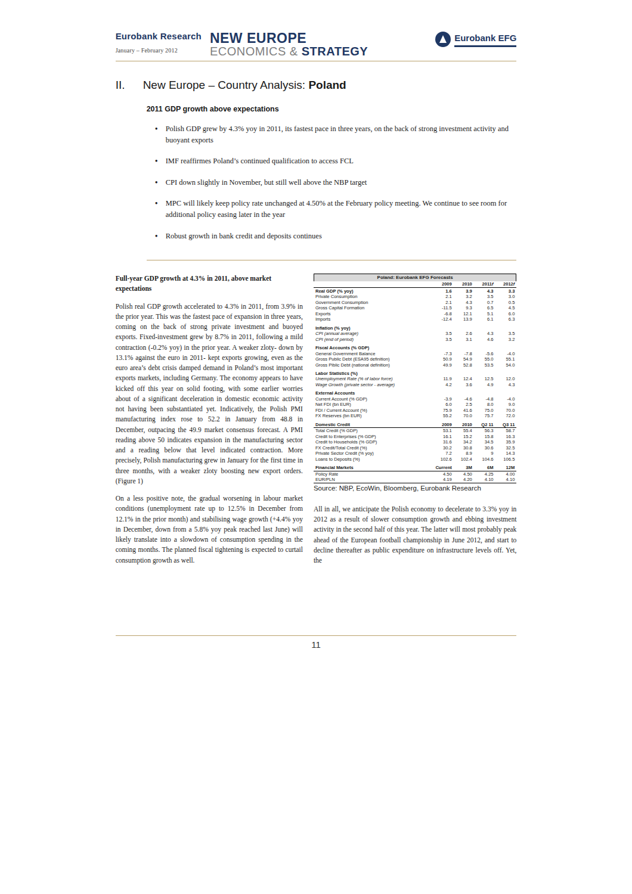Eurobank Research January – February 2012
NEW EUROPE
ECONOMICS & STRATEGY
Eurobank EFG
II. New Europe – Country Analysis: Poland
2011 GDP growth above expectations
Polish GDP grew by 4.3% yoy in 2011, its fastest pace in three years, on the back of strong investment activity and buoyant exports
IMF reaffirmes Poland’s continued qualification to access FCL
CPI down slightly in November, but still well above the NBP target
MPC will likely keep policy rate unchanged at 4.50% at the February policy meeting. We continue to see room for additional policy easing later in the year
Robust growth in bank credit and deposits continues
Full-year GDP growth at 4.3% in 2011, above market expectations
Polish real GDP growth accelerated to 4.3% in 2011, from 3.9% in the prior year. This was the fastest pace of expansion in three years, coming on the back of strong private investment and buoyed exports. Fixed-investment grew by 8.7% in 2011, following a mild contraction (-0.2% yoy) in the prior year. A weaker zloty- down by 13.1% against the euro in 2011- kept exports growing, even as the euro area’s debt crisis damped demand in Poland’s most important exports markets, including Germany. The economy appears to have kicked off this year on solid footing, with some earlier worries about of a significant deceleration in domestic economic activity not having been substantiated yet. Indicatively, the Polish PMI manufacturing index rose to 52.2 in January from 48.8 in December, outpacing the 49.9 market consensus forecast. A PMI reading above 50 indicates expansion in the manufacturing sector and a reading below that level indicated contraction. More precisely, Polish manufacturing grew in January for the first time in three months, with a weaker zloty boosting new export orders.(Figure 1)
On a less positive note, the gradual worsening in labour market conditions (unemployment rate up to 12.5% in December from 12.1% in the prior month) and stabilising wage growth (+4.4% yoy in December, down from a 5.8% yoy peak reached last June) will likely translate into a slowdown of consumption spending in the coming months. The planned fiscal tightening is expected to curtail consumption growth as well.
Poland: Eurobank EFG Forecasts
| | 2009 | 2010 | 2011 f | 2012 f |
| --- | --- | --- | --- | --- |
| Real GDP (% yoy) | 1.6 | 3.9 | 4.3 | 3.3 |
| Private Consumption | 2.1 | 3.2 | 3.5 | 3.0 |
| Government Consumption | 2.1 | 4.3 | 0.7 | 0.5 |
| Gross Capital Formation | -11.5 | 9.3 | 6.5 | 4.5 |
| Exports | -6.8 | 12.1 | 5.1 | 6.0 |
| Imports | -12.4 | 13.9 | 6.1 | 6.3 |
| Inflation (% yoy) | | | | |
| CPI (annual average) | 3.5 | 2.6 | 4.3 | 3.5 |
| CPI (end of period) | 3.5 | 3.1 | 4.6 | 3.2 |
| Fiscal Accounts (% GDP) | | | | |
| General Government Balance | -7.3 | -7.8 | -5.6 | -4.0 |
| Gross Public Debt (ESA95 definition) | 50.9 | 54.9 | 55.0 | 55.1 |
| Gross Piblic Debt (national definition) | 49.9 | 52.8 | 53.5 | 54.0 |
| Labor Statistics (%) | | | | |
| Unemployment Rate (% of labor force) | 11.9 | 12.4 | 12.5 | 12.0 |
| Wage Growth (private sector - average) | 4.2 | 3.6 | 4.9 | 4.3 |
| External Accounts | | | | |
| Current Account (% GDP) | -3.9 | -4.6 | -4.8 | -4.0 |
| Net FDI (bn EUR) | 6.0 | 2.5 | 8.0 | 9.0 |
| FDI / Current Account (%) | 75.9 | 41.6 | 75.0 | 70.0 |
| FX Reserves (bn EUR) | 55.2 | 70.0 | 75.7 | 72.0 |
| Domestic Credit | 2009 | 2010 | Q2 11 | Q3 11 |
| Total Credit (% GDP) | 53.1 | 55.4 | 56.3 | 58.7 |
| Credit to Enterprises (% GDP) | 16.1 | 15.2 | 15.8 | 16.3 |
| Credit to Households (% GDP) | 31.6 | 34.2 | 34.5 | 35.9 |
| FX Credit/Total Credit (%) | 30.2 | 30.8 | 30.6 | 32.5 |
| Private Sector Credit (% yoy) | 7.2 | 8.9 | 9 | 14.3 |
| Loans to Deposits (%) | 102.6 | 102.4 | 104.6 | 106.5 |
| Financial Markets | Current | 3M | 6M | 12M |
| Policy Rate | 4.50 | 4.50 | 4.25 | 4.00 |
| EUR/PLN | 4.19 | 4.20 | 4.10 | 4.10 |
Source: NBP, EcoWin, Bloomberg, Eurobank Research
All in all, we anticipate the Polish economy to decelerate to 3.3% yoy in 2012 as a result of slower consumption growth and ebbing investment activity in the second half of this year. The latter will most probably peak ahead of the European football championship in June 2012, and start to decline thereafter as public expenditure on infrastructure levels off. Yet, the
11